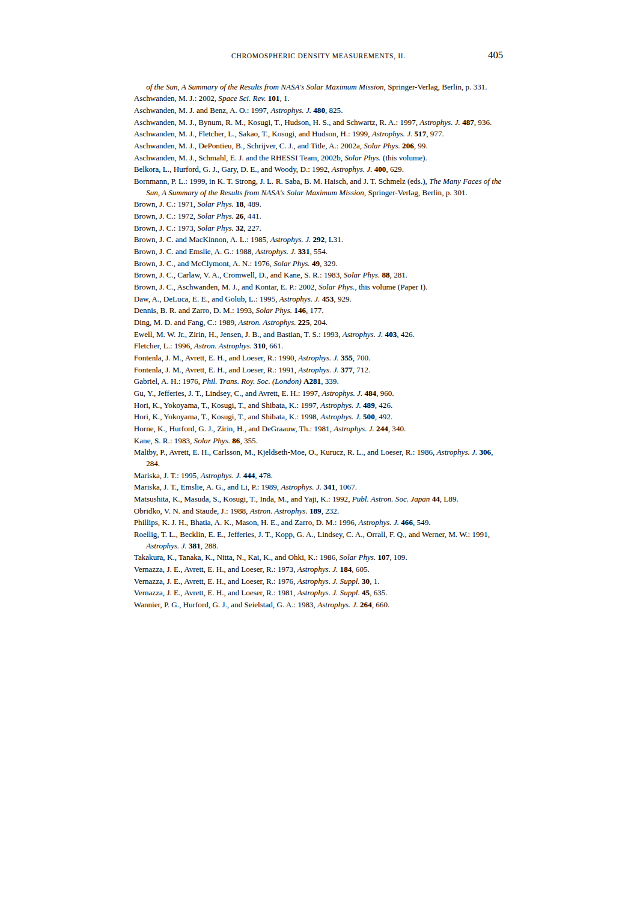Chromospheric Density Measurements, II. 405
of the Sun, A Summary of the Results from NASA's Solar Maximum Mission, Springer-Verlag, Berlin, p. 331.
Aschwanden, M. J.: 2002, Space Sci. Rev. 101, 1.
Aschwanden, M. J. and Benz, A. O.: 1997, Astrophys. J. 480, 825.
Aschwanden, M. J., Bynum, R. M., Kosugi, T., Hudson, H. S., and Schwartz, R. A.: 1997, Astrophys. J. 487, 936.
Aschwanden, M. J., Fletcher, L., Sakao, T., Kosugi, and Hudson, H.: 1999, Astrophys. J. 517, 977.
Aschwanden, M. J., DePontieu, B., Schrijver, C. J., and Title, A.: 2002a, Solar Phys. 206, 99.
Aschwanden, M. J., Schmahl, E. J. and the RHESSI Team, 2002b, Solar Phys. (this volume).
Belkora, L., Hurford, G. J., Gary, D. E., and Woody, D.: 1992, Astrophys. J. 400, 629.
Bornmann, P. L.: 1999, in K. T. Strong, J. L. R. Saba, B. M. Haisch, and J. T. Schmelz (eds.), The Many Faces of the Sun, A Summary of the Results from NASA's Solar Maximum Mission, Springer-Verlag, Berlin, p. 301.
Brown, J. C.: 1971, Solar Phys. 18, 489.
Brown, J. C.: 1972, Solar Phys. 26, 441.
Brown, J. C.: 1973, Solar Phys. 32, 227.
Brown, J. C. and MacKinnon, A. L.: 1985, Astrophys. J. 292, L31.
Brown, J. C. and Emslie, A. G.: 1988, Astrophys. J. 331, 554.
Brown, J. C., and McClymont, A. N.: 1976, Solar Phys. 49, 329.
Brown, J. C., Carlaw, V. A., Cromwell, D., and Kane, S. R.: 1983, Solar Phys. 88, 281.
Brown, J. C., Aschwanden, M. J., and Kontar, E. P.: 2002, Solar Phys., this volume (Paper I).
Daw, A., DeLuca, E. E., and Golub, L.: 1995, Astrophys. J. 453, 929.
Dennis, B. R. and Zarro, D. M.: 1993, Solar Phys. 146, 177.
Ding, M. D. and Fang, C.: 1989, Astron. Astrophys. 225, 204.
Ewell, M. W. Jr., Zirin, H., Jensen, J. B., and Bastian, T. S.: 1993, Astrophys. J. 403, 426.
Fletcher, L.: 1996, Astron. Astrophys. 310, 661.
Fontenla, J. M., Avrett, E. H., and Loeser, R.: 1990, Astrophys. J. 355, 700.
Fontenla, J. M., Avrett, E. H., and Loeser, R.: 1991, Astrophys. J. 377, 712.
Gabriel, A. H.: 1976, Phil. Trans. Roy. Soc. (London) A281, 339.
Gu, Y., Jefferies, J. T., Lindsey, C., and Avrett, E. H.: 1997, Astrophys. J. 484, 960.
Hori, K., Yokoyama, T., Kosugi, T., and Shibata, K.: 1997, Astrophys. J. 489, 426.
Hori, K., Yokoyama, T., Kosugi, T., and Shibata, K.: 1998, Astrophys. J. 500, 492.
Horne, K., Hurford, G. J., Zirin, H., and DeGraauw, Th.: 1981, Astrophys. J. 244, 340.
Kane, S. R.: 1983, Solar Phys. 86, 355.
Maltby, P., Avrett, E. H., Carlsson, M., Kjeldseth-Moe, O., Kurucz, R. L., and Loeser, R.: 1986, Astrophys. J. 306, 284.
Mariska, J. T.: 1995, Astrophys. J. 444, 478.
Mariska, J. T., Emslie, A. G., and Li, P.: 1989, Astrophys. J. 341, 1067.
Matsushita, K., Masuda, S., Kosugi, T., Inda, M., and Yaji, K.: 1992, Publ. Astron. Soc. Japan 44, L89.
Obridko, V. N. and Staude, J.: 1988, Astron. Astrophys. 189, 232.
Phillips, K. J. H., Bhatia, A. K., Mason, H. E., and Zarro, D. M.: 1996, Astrophys. J. 466, 549.
Roellig, T. L., Becklin, E. E., Jefferies, J. T., Kopp, G. A., Lindsey, C. A., Orrall, F. Q., and Werner, M. W.: 1991, Astrophys. J. 381, 288.
Takakura, K., Tanaka, K., Nitta, N., Kai, K., and Ohki, K.: 1986, Solar Phys. 107, 109.
Vernazza, J. E., Avrett, E. H., and Loeser, R.: 1973, Astrophys. J. 184, 605.
Vernazza, J. E., Avrett, E. H., and Loeser, R.: 1976, Astrophys. J. Suppl. 30, 1.
Vernazza, J. E., Avrett, E. H., and Loeser, R.: 1981, Astrophys. J. Suppl. 45, 635.
Wannier, P. G., Hurford, G. J., and Seielstad, G. A.: 1983, Astrophys. J. 264, 660.